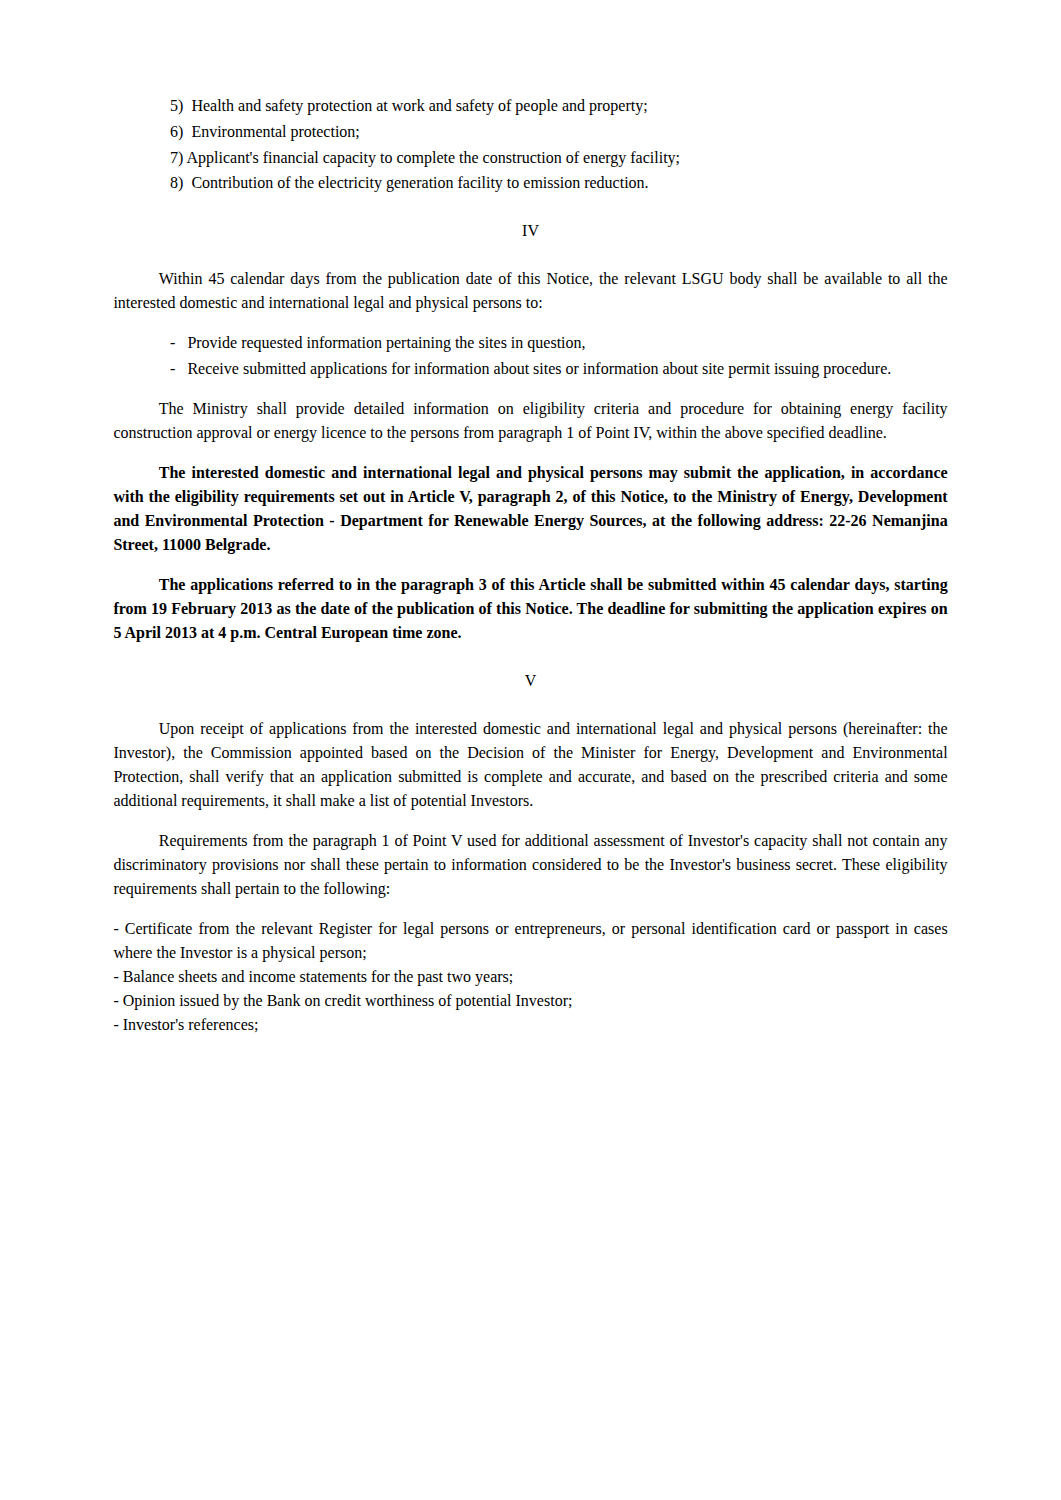5) Health and safety protection at work and safety of people and property;
6) Environmental protection;
7) Applicant's financial capacity to complete the construction of energy facility;
8) Contribution of the electricity generation facility to emission reduction.
IV
Within 45 calendar days from the publication date of this Notice, the relevant LSGU body shall be available to all the interested domestic and international legal and physical persons to:
Provide requested information pertaining the sites in question,
Receive submitted applications for information about sites or information about site permit issuing procedure.
The Ministry shall provide detailed information on eligibility criteria and procedure for obtaining energy facility construction approval or energy licence to the persons from paragraph 1 of Point IV, within the above specified deadline.
The interested domestic and international legal and physical persons may submit the application, in accordance with the eligibility requirements set out in Article V, paragraph 2, of this Notice, to the Ministry of Energy, Development and Environmental Protection - Department for Renewable Energy Sources, at the following address: 22-26 Nemanjina Street, 11000 Belgrade.
The applications referred to in the paragraph 3 of this Article shall be submitted within 45 calendar days, starting from 19 February 2013 as the date of the publication of this Notice. The deadline for submitting the application expires on 5 April 2013 at 4 p.m. Central European time zone.
V
Upon receipt of applications from the interested domestic and international legal and physical persons (hereinafter: the Investor), the Commission appointed based on the Decision of the Minister for Energy, Development and Environmental Protection, shall verify that an application submitted is complete and accurate, and based on the prescribed criteria and some additional requirements, it shall make a list of potential Investors.
Requirements from the paragraph 1 of Point V used for additional assessment of Investor's capacity shall not contain any discriminatory provisions nor shall these pertain to information considered to be the Investor's business secret. These eligibility requirements shall pertain to the following:
- Certificate from the relevant Register for legal persons or entrepreneurs, or personal identification card or passport in cases where the Investor is a physical person;
- Balance sheets and income statements for the past two years;
- Opinion issued by the Bank on credit worthiness of potential Investor;
- Investor's references;